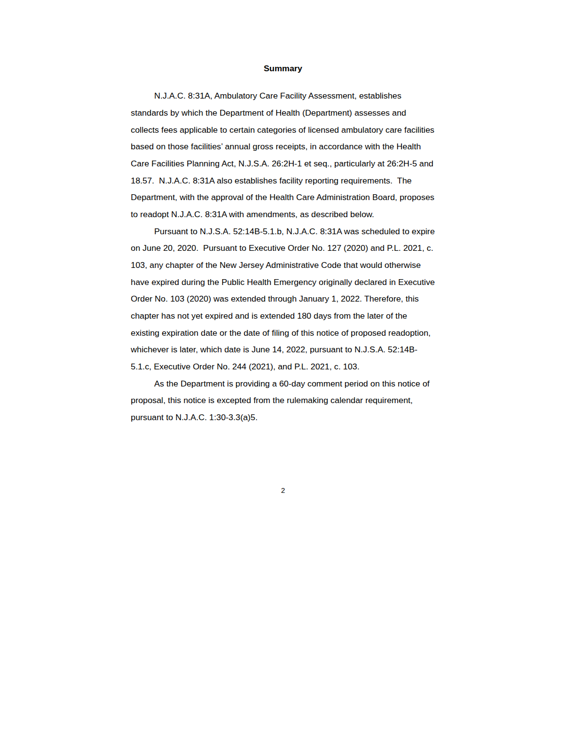Summary
N.J.A.C. 8:31A, Ambulatory Care Facility Assessment, establishes standards by which the Department of Health (Department) assesses and collects fees applicable to certain categories of licensed ambulatory care facilities based on those facilities’ annual gross receipts, in accordance with the Health Care Facilities Planning Act, N.J.S.A. 26:2H-1 et seq., particularly at 26:2H-5 and 18.57. N.J.A.C. 8:31A also establishes facility reporting requirements. The Department, with the approval of the Health Care Administration Board, proposes to readopt N.J.A.C. 8:31A with amendments, as described below.
Pursuant to N.J.S.A. 52:14B-5.1.b, N.J.A.C. 8:31A was scheduled to expire on June 20, 2020. Pursuant to Executive Order No. 127 (2020) and P.L. 2021, c. 103, any chapter of the New Jersey Administrative Code that would otherwise have expired during the Public Health Emergency originally declared in Executive Order No. 103 (2020) was extended through January 1, 2022. Therefore, this chapter has not yet expired and is extended 180 days from the later of the existing expiration date or the date of filing of this notice of proposed readoption, whichever is later, which date is June 14, 2022, pursuant to N.J.S.A. 52:14B-5.1.c, Executive Order No. 244 (2021), and P.L. 2021, c. 103.
As the Department is providing a 60-day comment period on this notice of proposal, this notice is excepted from the rulemaking calendar requirement, pursuant to N.J.A.C. 1:30-3.3(a)5.
2